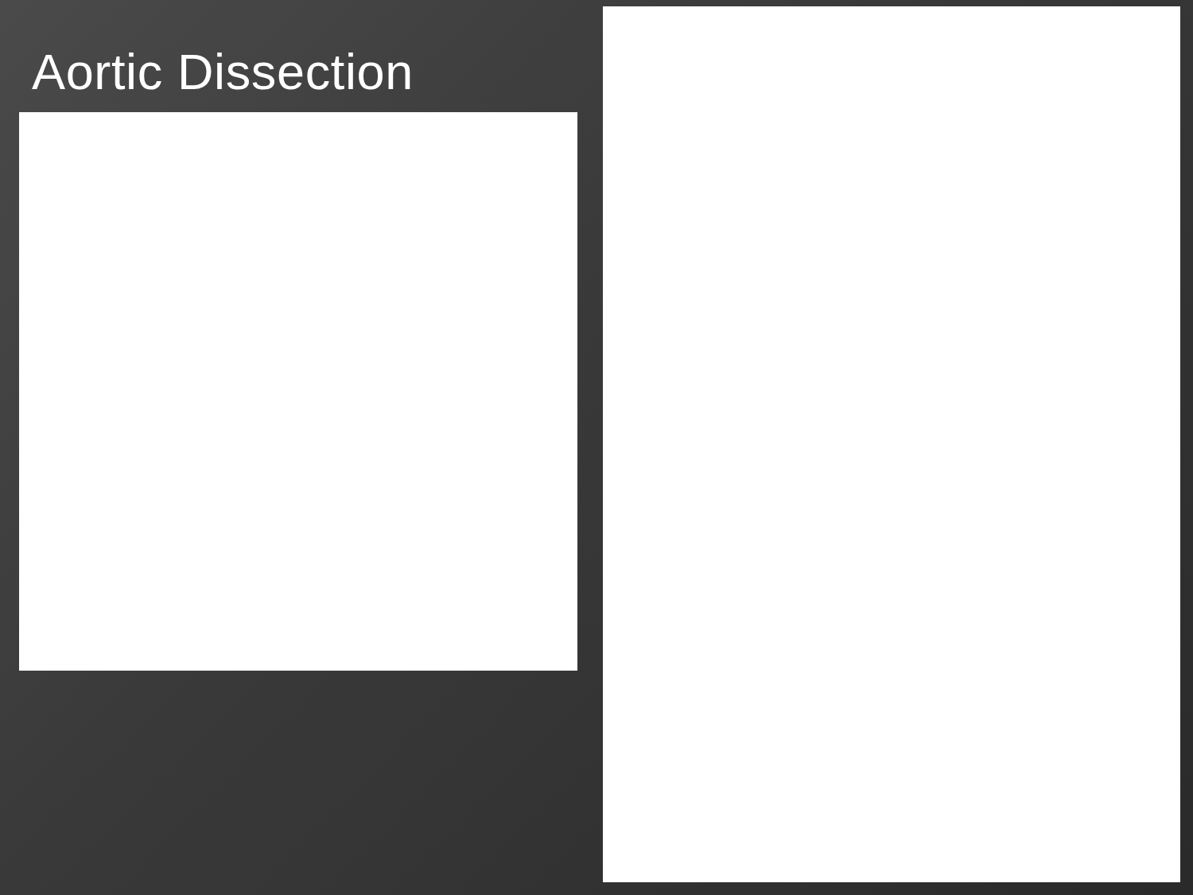Aortic Dissection